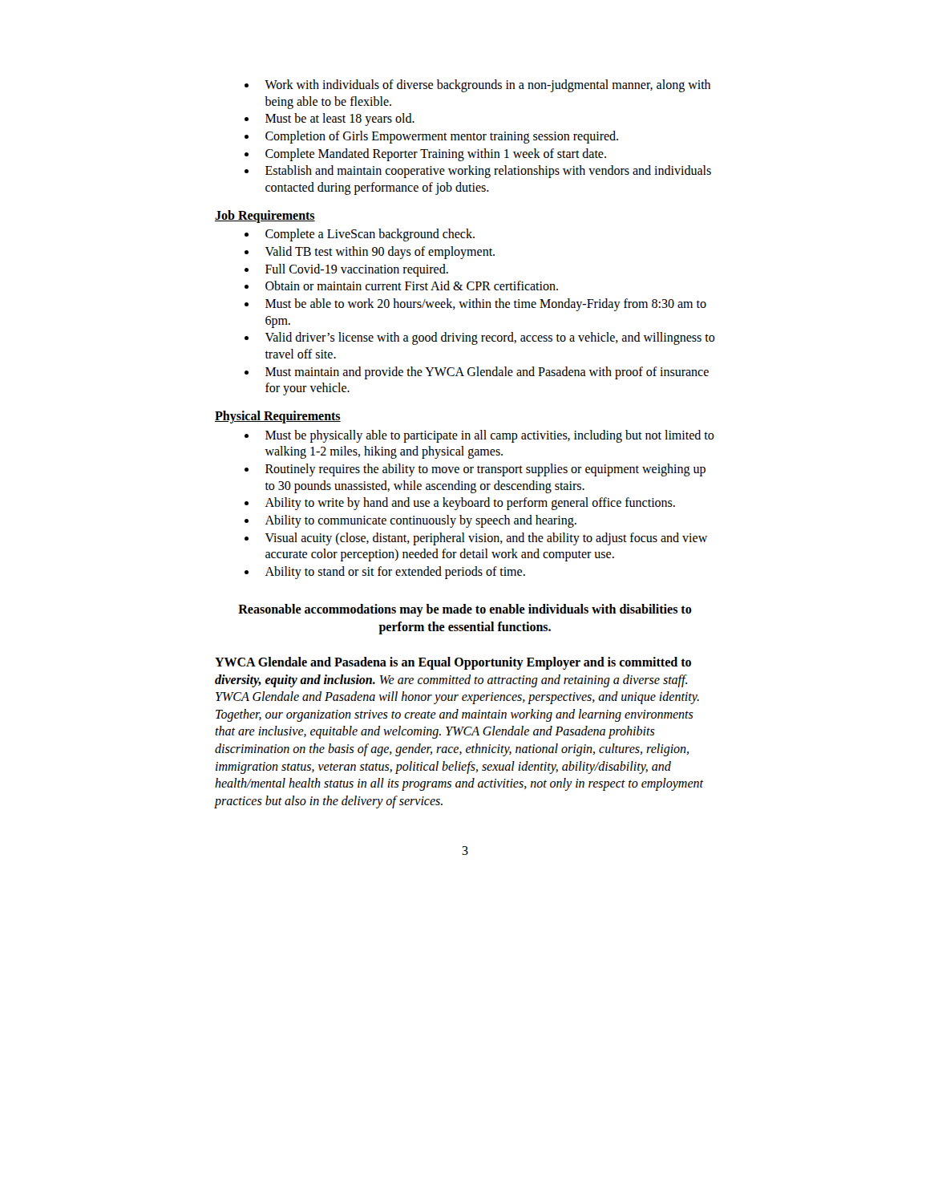Work with individuals of diverse backgrounds in a non-judgmental manner, along with being able to be flexible.
Must be at least 18 years old.
Completion of Girls Empowerment mentor training session required.
Complete Mandated Reporter Training within 1 week of start date.
Establish and maintain cooperative working relationships with vendors and individuals contacted during performance of job duties.
Job Requirements
Complete a LiveScan background check.
Valid TB test within 90 days of employment.
Full Covid-19 vaccination required.
Obtain or maintain current First Aid & CPR certification.
Must be able to work 20 hours/week, within the time Monday-Friday from 8:30 am to 6pm.
Valid driver’s license with a good driving record, access to a vehicle, and willingness to travel off site.
Must maintain and provide the YWCA Glendale and Pasadena with proof of insurance for your vehicle.
Physical Requirements
Must be physically able to participate in all camp activities, including but not limited to walking 1-2 miles, hiking and physical games.
Routinely requires the ability to move or transport supplies or equipment weighing up to 30 pounds unassisted, while ascending or descending stairs.
Ability to write by hand and use a keyboard to perform general office functions.
Ability to communicate continuously by speech and hearing.
Visual acuity (close, distant, peripheral vision, and the ability to adjust focus and view accurate color perception) needed for detail work and computer use.
Ability to stand or sit for extended periods of time.
Reasonable accommodations may be made to enable individuals with disabilities to perform the essential functions.
YWCA Glendale and Pasadena is an Equal Opportunity Employer and is committed to diversity, equity and inclusion. We are committed to attracting and retaining a diverse staff. YWCA Glendale and Pasadena will honor your experiences, perspectives, and unique identity. Together, our organization strives to create and maintain working and learning environments that are inclusive, equitable and welcoming. YWCA Glendale and Pasadena prohibits discrimination on the basis of age, gender, race, ethnicity, national origin, cultures, religion, immigration status, veteran status, political beliefs, sexual identity, ability/disability, and health/mental health status in all its programs and activities, not only in respect to employment practices but also in the delivery of services.
3